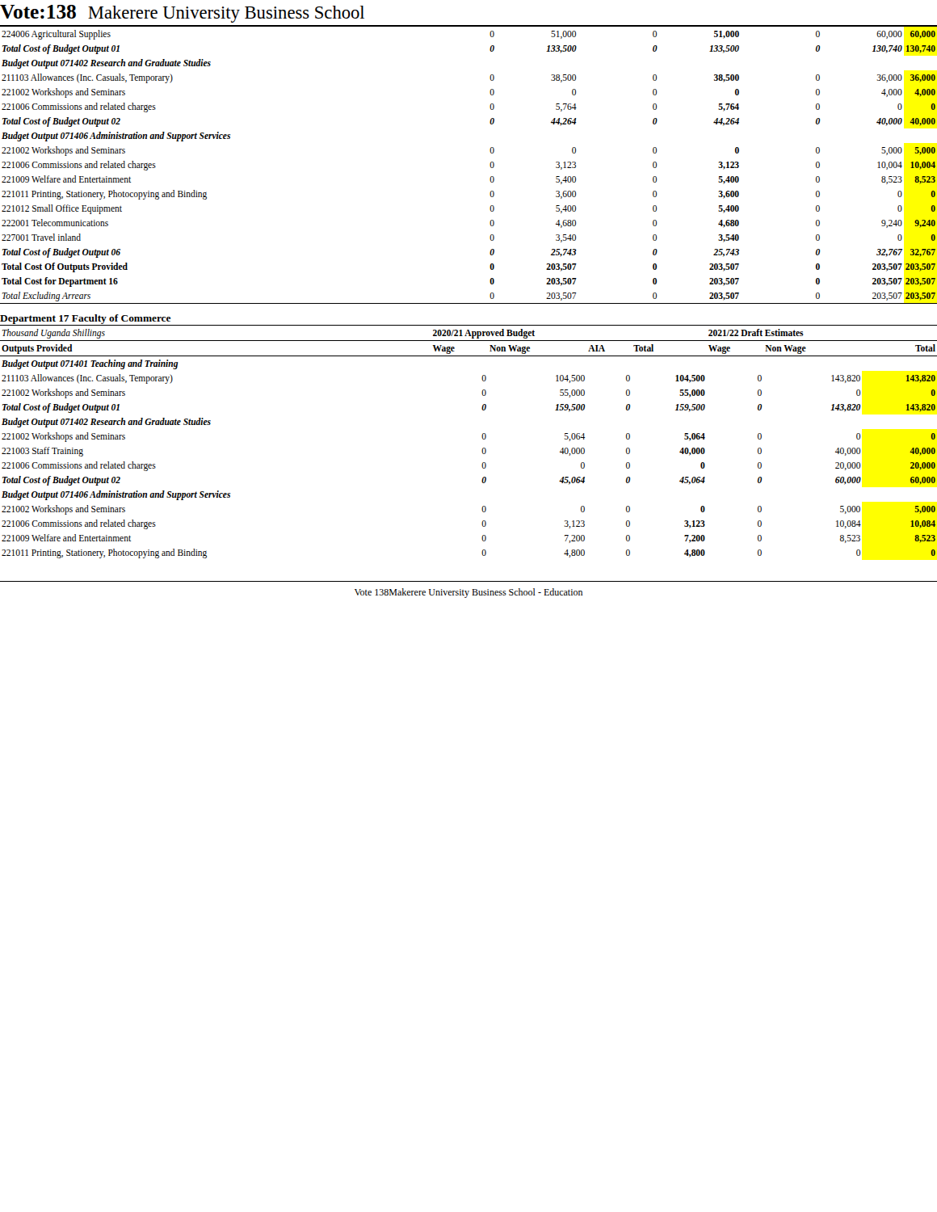Vote:138 Makerere University Business School
| 224006 Agricultural Supplies | 0 | 51,000 | 0 | 51,000 | 0 | 60,000 | 60,000 |
| Total Cost of Budget Output 01 | 0 | 133,500 | 0 | 133,500 | 0 | 130,740 | 130,740 |
| Budget Output 071402 Research and Graduate Studies |
| 211103 Allowances (Inc. Casuals, Temporary) | 0 | 38,500 | 0 | 38,500 | 0 | 36,000 | 36,000 |
| 221002 Workshops and Seminars | 0 | 0 | 0 | 0 | 0 | 4,000 | 4,000 |
| 221006 Commissions and related charges | 0 | 5,764 | 0 | 5,764 | 0 | 0 | 0 |
| Total Cost of Budget Output 02 | 0 | 44,264 | 0 | 44,264 | 0 | 40,000 | 40,000 |
| Budget Output 071406 Administration and Support Services |
| 221002 Workshops and Seminars | 0 | 0 | 0 | 0 | 0 | 5,000 | 5,000 |
| 221006 Commissions and related charges | 0 | 3,123 | 0 | 3,123 | 0 | 10,004 | 10,004 |
| 221009 Welfare and Entertainment | 0 | 5,400 | 0 | 5,400 | 0 | 8,523 | 8,523 |
| 221011 Printing, Stationery, Photocopying and Binding | 0 | 3,600 | 0 | 3,600 | 0 | 0 | 0 |
| 221012 Small Office Equipment | 0 | 5,400 | 0 | 5,400 | 0 | 0 | 0 |
| 222001 Telecommunications | 0 | 4,680 | 0 | 4,680 | 0 | 9,240 | 9,240 |
| 227001 Travel inland | 0 | 3,540 | 0 | 3,540 | 0 | 0 | 0 |
| Total Cost of Budget Output 06 | 0 | 25,743 | 0 | 25,743 | 0 | 32,767 | 32,767 |
| Total Cost Of Outputs Provided | 0 | 203,507 | 0 | 203,507 | 0 | 203,507 | 203,507 |
| Total Cost for Department 16 | 0 | 203,507 | 0 | 203,507 | 0 | 203,507 | 203,507 |
| Total Excluding Arrears | 0 | 203,507 | 0 | 203,507 | 0 | 203,507 | 203,507 |
Department 17 Faculty of Commerce
| Thousand Uganda Shillings | 2020/21 Approved Budget | 2021/22 Draft Estimates |
| Outputs Provided | Wage | Non Wage | AIA | Total | Wage | Non Wage | Total |
| Budget Output 071401 Teaching and Training |
| 211103 Allowances (Inc. Casuals, Temporary) | 0 | 104,500 | 0 | 104,500 | 0 | 143,820 | 143,820 |
| 221002 Workshops and Seminars | 0 | 55,000 | 0 | 55,000 | 0 | 0 | 0 |
| Total Cost of Budget Output 01 | 0 | 159,500 | 0 | 159,500 | 0 | 143,820 | 143,820 |
| Budget Output 071402 Research and Graduate Studies |
| 221002 Workshops and Seminars | 0 | 5,064 | 0 | 5,064 | 0 | 0 | 0 |
| 221003 Staff Training | 0 | 40,000 | 0 | 40,000 | 0 | 40,000 | 40,000 |
| 221006 Commissions and related charges | 0 | 0 | 0 | 0 | 0 | 20,000 | 20,000 |
| Total Cost of Budget Output 02 | 0 | 45,064 | 0 | 45,064 | 0 | 60,000 | 60,000 |
| Budget Output 071406 Administration and Support Services |
| 221002 Workshops and Seminars | 0 | 0 | 0 | 0 | 0 | 5,000 | 5,000 |
| 221006 Commissions and related charges | 0 | 3,123 | 0 | 3,123 | 0 | 10,084 | 10,084 |
| 221009 Welfare and Entertainment | 0 | 7,200 | 0 | 7,200 | 0 | 8,523 | 8,523 |
| 221011 Printing, Stationery, Photocopying and Binding | 0 | 4,800 | 0 | 4,800 | 0 | 0 | 0 |
Vote 138Makerere University Business School - Education